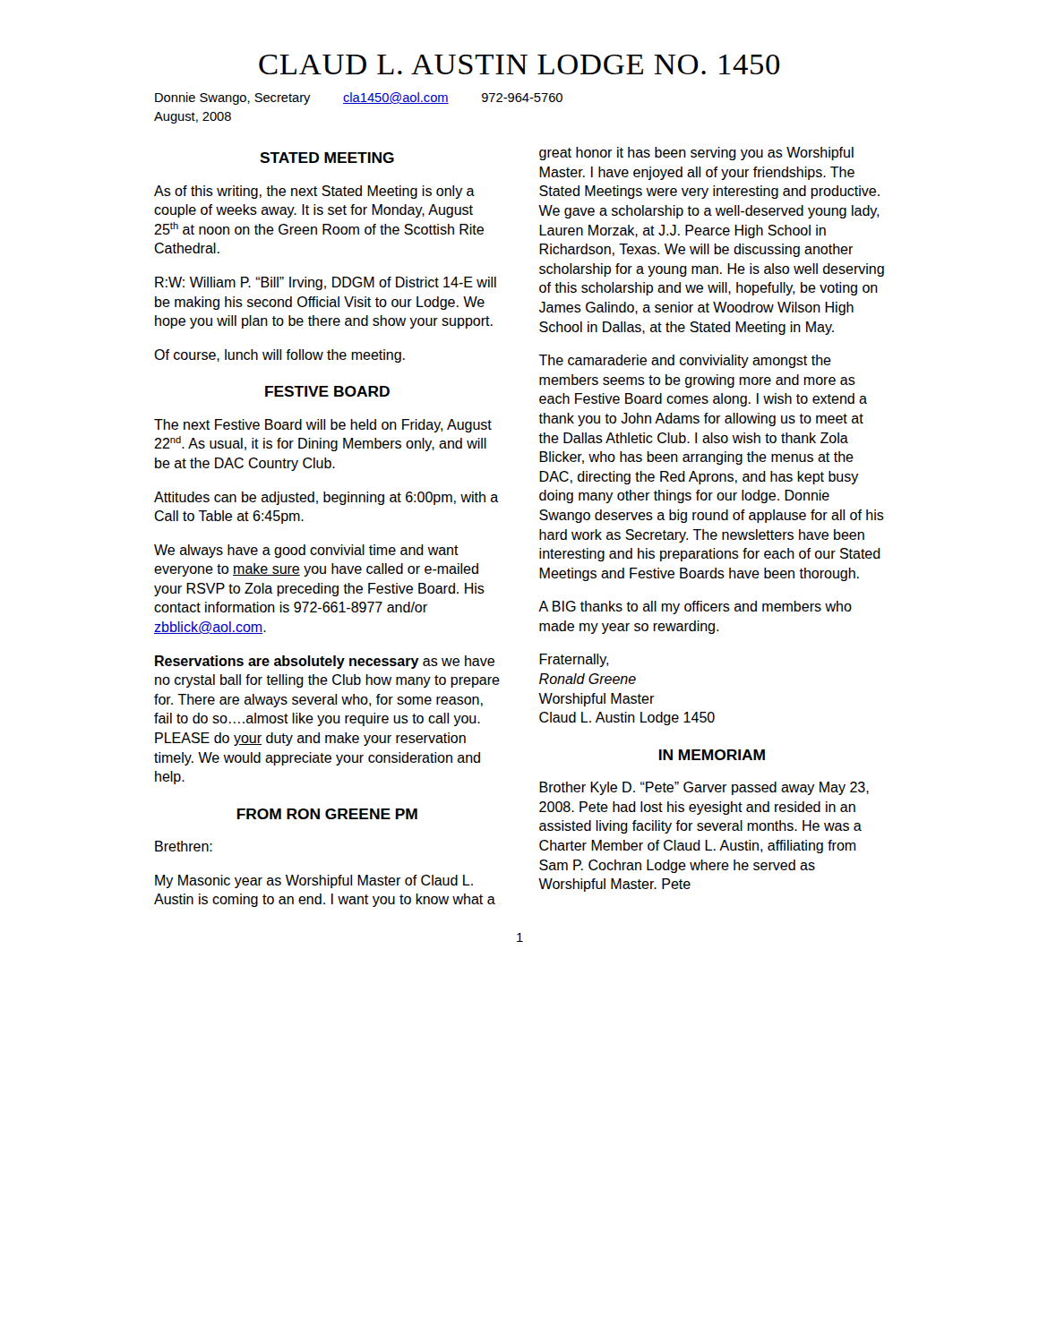Claud L. Austin Lodge No. 1450
Donnie Swango, Secretary cla1450@aol.com 972-964-5760
August, 2008
STATED MEETING
As of this writing, the next Stated Meeting is only a couple of weeks away. It is set for Monday, August 25th at noon on the Green Room of the Scottish Rite Cathedral.
R:W: William P. “Bill” Irving, DDGM of District 14-E will be making his second Official Visit to our Lodge. We hope you will plan to be there and show your support.
Of course, lunch will follow the meeting.
FESTIVE BOARD
The next Festive Board will be held on Friday, August 22nd. As usual, it is for Dining Members only, and will be at the DAC Country Club.
Attitudes can be adjusted, beginning at 6:00pm, with a Call to Table at 6:45pm.
We always have a good convivial time and want everyone to make sure you have called or e-mailed your RSVP to Zola preceding the Festive Board. His contact information is 972-661-8977 and/or zbblick@aol.com.
Reservations are absolutely necessary as we have no crystal ball for telling the Club how many to prepare for. There are always several who, for some reason, fail to do so….almost like you require us to call you. PLEASE do your duty and make your reservation timely. We would appreciate your consideration and help.
FROM RON GREENE PM
Brethren:
My Masonic year as Worshipful Master of Claud L. Austin is coming to an end. I want you to know what a great honor it has been serving you as Worshipful Master. I have enjoyed all of your friendships. The Stated Meetings were very interesting and productive. We gave a scholarship to a well-deserved young lady, Lauren Morzak, at J.J. Pearce High School in Richardson, Texas. We will be discussing another scholarship for a young man. He is also well deserving of this scholarship and we will, hopefully, be voting on James Galindo, a senior at Woodrow Wilson High School in Dallas, at the Stated Meeting in May.
The camaraderie and conviviality amongst the members seems to be growing more and more as each Festive Board comes along. I wish to extend a thank you to John Adams for allowing us to meet at the Dallas Athletic Club. I also wish to thank Zola Blicker, who has been arranging the menus at the DAC, directing the Red Aprons, and has kept busy doing many other things for our lodge. Donnie Swango deserves a big round of applause for all of his hard work as Secretary. The newsletters have been interesting and his preparations for each of our Stated Meetings and Festive Boards have been thorough.
A BIG thanks to all my officers and members who made my year so rewarding.
Fraternally,
Ronald Greene
Worshipful Master
Claud L. Austin Lodge 1450
IN MEMORIAM
Brother Kyle D. “Pete” Garver passed away May 23, 2008. Pete had lost his eyesight and resided in an assisted living facility for several months. He was a Charter Member of Claud L. Austin, affiliating from Sam P. Cochran Lodge where he served as Worshipful Master. Pete
1